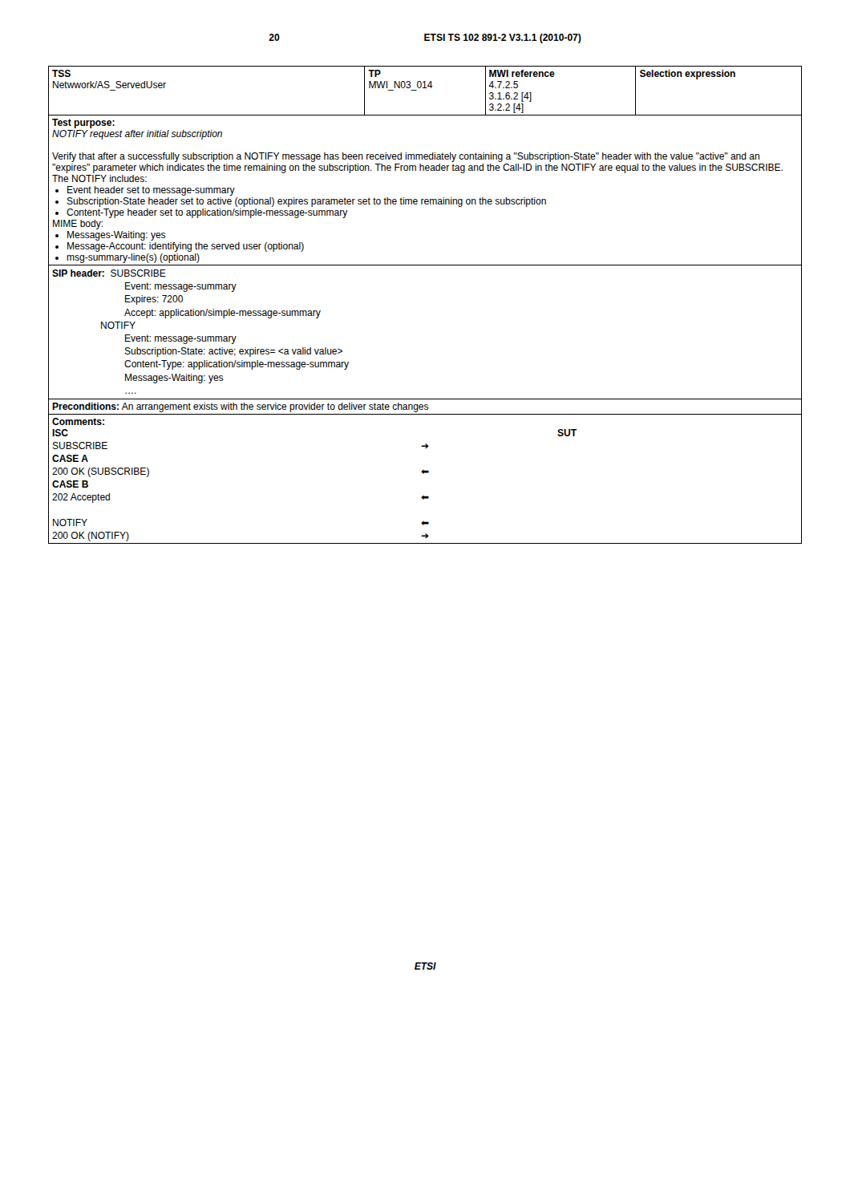20 ETSI TS 102 891-2 V3.1.1 (2010-07)
| TSS Netwwork/AS_ServedUser | TP MWI_N03_014 | MWI reference 4.7.2.5 3.1.6.2 [4] 3.2.2 [4] | Selection expression |
| Test purpose: NOTIFY request after initial subscription Verify that after a successfully subscription a NOTIFY message has been received immediately containing a "Subscription-State" header with the value "active" and an "expires" parameter which indicates the time remaining on the subscription. The From header tag and the Call-ID in the NOTIFY are equal to the values in the SUBSCRIBE. The NOTIFY includes: Event header set to message-summary Subscription-State header set to active (optional) expires parameter set to the time remaining on the subscription Content-Type header set to application/simple-message-summary MIME body: Messages-Waiting: yes Message-Account: identifying the served user (optional) msg-summary-line(s) (optional) |
| SIP header: SUBSCRIBE Event: message-summary Expires: 7200 Accept: application/simple-message-summary NOTIFY Event: message-summary Subscription-State: active; expires= <a valid value> Content-Type: application/simple-message-summary Messages-Waiting: yes …. |
| Preconditions: An arrangement exists with the service provider to deliver state changes |
| Comments: ISC SUT SUBSCRIBE ➔ CASE A 200 OK (SUBSCRIBE) ⬅ CASE B 202 Accepted ⬅ NOTIFY ⬅ 200 OK (NOTIFY) ➔ |
ETSI